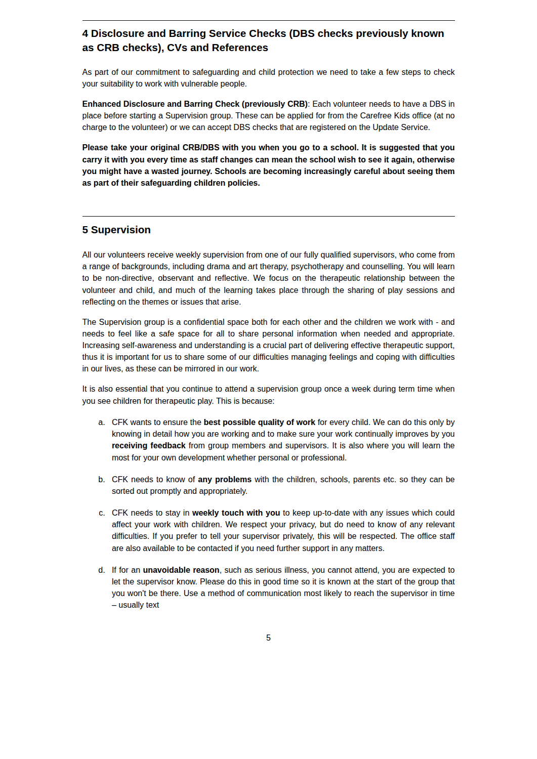4 Disclosure and Barring Service Checks (DBS checks previously known as CRB checks), CVs and References
As part of our commitment to safeguarding and child protection we need to take a few steps to check your suitability to work with vulnerable people.
Enhanced Disclosure and Barring Check (previously CRB): Each volunteer needs to have a DBS in place before starting a Supervision group. These can be applied for from the Carefree Kids office (at no charge to the volunteer) or we can accept DBS checks that are registered on the Update Service.
Please take your original CRB/DBS with you when you go to a school. It is suggested that you carry it with you every time as staff changes can mean the school wish to see it again, otherwise you might have a wasted journey. Schools are becoming increasingly careful about seeing them as part of their safeguarding children policies.
5 Supervision
All our volunteers receive weekly supervision from one of our fully qualified supervisors, who come from a range of backgrounds, including drama and art therapy, psychotherapy and counselling. You will learn to be non-directive, observant and reflective. We focus on the therapeutic relationship between the volunteer and child, and much of the learning takes place through the sharing of play sessions and reflecting on the themes or issues that arise.
The Supervision group is a confidential space both for each other and the children we work with - and needs to feel like a safe space for all to share personal information when needed and appropriate. Increasing self-awareness and understanding is a crucial part of delivering effective therapeutic support, thus it is important for us to share some of our difficulties managing feelings and coping with difficulties in our lives, as these can be mirrored in our work.
It is also essential that you continue to attend a supervision group once a week during term time when you see children for therapeutic play. This is because:
CFK wants to ensure the best possible quality of work for every child. We can do this only by knowing in detail how you are working and to make sure your work continually improves by you receiving feedback from group members and supervisors. It is also where you will learn the most for your own development whether personal or professional.
CFK needs to know of any problems with the children, schools, parents etc. so they can be sorted out promptly and appropriately.
CFK needs to stay in weekly touch with you to keep up-to-date with any issues which could affect your work with children. We respect your privacy, but do need to know of any relevant difficulties. If you prefer to tell your supervisor privately, this will be respected. The office staff are also available to be contacted if you need further support in any matters.
If for an unavoidable reason, such as serious illness, you cannot attend, you are expected to let the supervisor know. Please do this in good time so it is known at the start of the group that you won't be there. Use a method of communication most likely to reach the supervisor in time – usually text
5